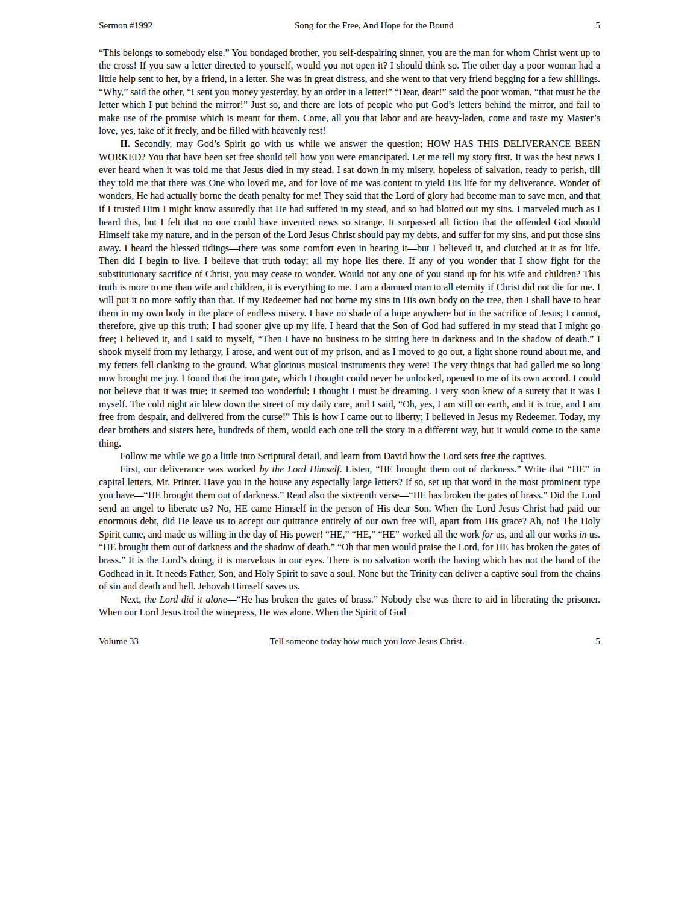Sermon #1992 Song for the Free, And Hope for the Bound 5
“This belongs to somebody else.” You bondaged brother, you self-despairing sinner, you are the man for whom Christ went up to the cross! If you saw a letter directed to yourself, would you not open it? I should think so. The other day a poor woman had a little help sent to her, by a friend, in a letter. She was in great distress, and she went to that very friend begging for a few shillings. “Why,” said the other, “I sent you money yesterday, by an order in a letter!” “Dear, dear!” said the poor woman, “that must be the letter which I put behind the mirror!” Just so, and there are lots of people who put God’s letters behind the mirror, and fail to make use of the promise which is meant for them. Come, all you that labor and are heavy-laden, come and taste my Master’s love, yes, take of it freely, and be filled with heavenly rest!
II. Secondly, may God’s Spirit go with us while we answer the question; how has this deliverance been worked? You that have been set free should tell how you were emancipated. Let me tell my story first. It was the best news I ever heard when it was told me that Jesus died in my stead. I sat down in my misery, hopeless of salvation, ready to perish, till they told me that there was One who loved me, and for love of me was content to yield His life for my deliverance. Wonder of wonders, He had actually borne the death penalty for me! They said that the Lord of glory had become man to save men, and that if I trusted Him I might know assuredly that He had suffered in my stead, and so had blotted out my sins. I marveled much as I heard this, but I felt that no one could have invented news so strange. It surpassed all fiction that the offended God should Himself take my nature, and in the person of the Lord Jesus Christ should pay my debts, and suffer for my sins, and put those sins away. I heard the blessed tidings—there was some comfort even in hearing it—but I believed it, and clutched at it as for life. Then did I begin to live. I believe that truth today; all my hope lies there. If any of you wonder that I show fight for the substitutionary sacrifice of Christ, you may cease to wonder. Would not any one of you stand up for his wife and children? This truth is more to me than wife and children, it is everything to me. I am a damned man to all eternity if Christ did not die for me. I will put it no more softly than that. If my Redeemer had not borne my sins in His own body on the tree, then I shall have to bear them in my own body in the place of endless misery. I have no shade of a hope anywhere but in the sacrifice of Jesus; I cannot, therefore, give up this truth; I had sooner give up my life. I heard that the Son of God had suffered in my stead that I might go free; I believed it, and I said to myself, “Then I have no business to be sitting here in darkness and in the shadow of death.” I shook myself from my lethargy, I arose, and went out of my prison, and as I moved to go out, a light shone round about me, and my fetters fell clanking to the ground. What glorious musical instruments they were! The very things that had galled me so long now brought me joy. I found that the iron gate, which I thought could never be unlocked, opened to me of its own accord. I could not believe that it was true; it seemed too wonderful; I thought I must be dreaming. I very soon knew of a surety that it was I myself. The cold night air blew down the street of my daily care, and I said, “Oh, yes, I am still on earth, and it is true, and I am free from despair, and delivered from the curse!” This is how I came out to liberty; I believed in Jesus my Redeemer. Today, my dear brothers and sisters here, hundreds of them, would each one tell the story in a different way, but it would come to the same thing.
Follow me while we go a little into Scriptural detail, and learn from David how the Lord sets free the captives.
First, our deliverance was worked by the Lord Himself. Listen, “HE brought them out of darkness.” Write that “HE” in capital letters, Mr. Printer. Have you in the house any especially large letters? If so, set up that word in the most prominent type you have—“HE brought them out of darkness.” Read also the sixteenth verse—“HE has broken the gates of brass.” Did the Lord send an angel to liberate us? No, HE came Himself in the person of His dear Son. When the Lord Jesus Christ had paid our enormous debt, did He leave us to accept our quittance entirely of our own free will, apart from His grace? Ah, no! The Holy Spirit came, and made us willing in the day of His power! “HE,” “HE,” “HE” worked all the work for us, and all our works in us. “HE brought them out of darkness and the shadow of death.” “Oh that men would praise the Lord, for HE has broken the gates of brass.” It is the Lord’s doing, it is marvelous in our eyes. There is no salvation worth the having which has not the hand of the Godhead in it. It needs Father, Son, and Holy Spirit to save a soul. None but the Trinity can deliver a captive soul from the chains of sin and death and hell. Jehovah Himself saves us.
Next, the Lord did it alone—“He has broken the gates of brass.” Nobody else was there to aid in liberating the prisoner. When our Lord Jesus trod the winepress, He was alone. When the Spirit of God
Volume 33 Tell someone today how much you love Jesus Christ. 5